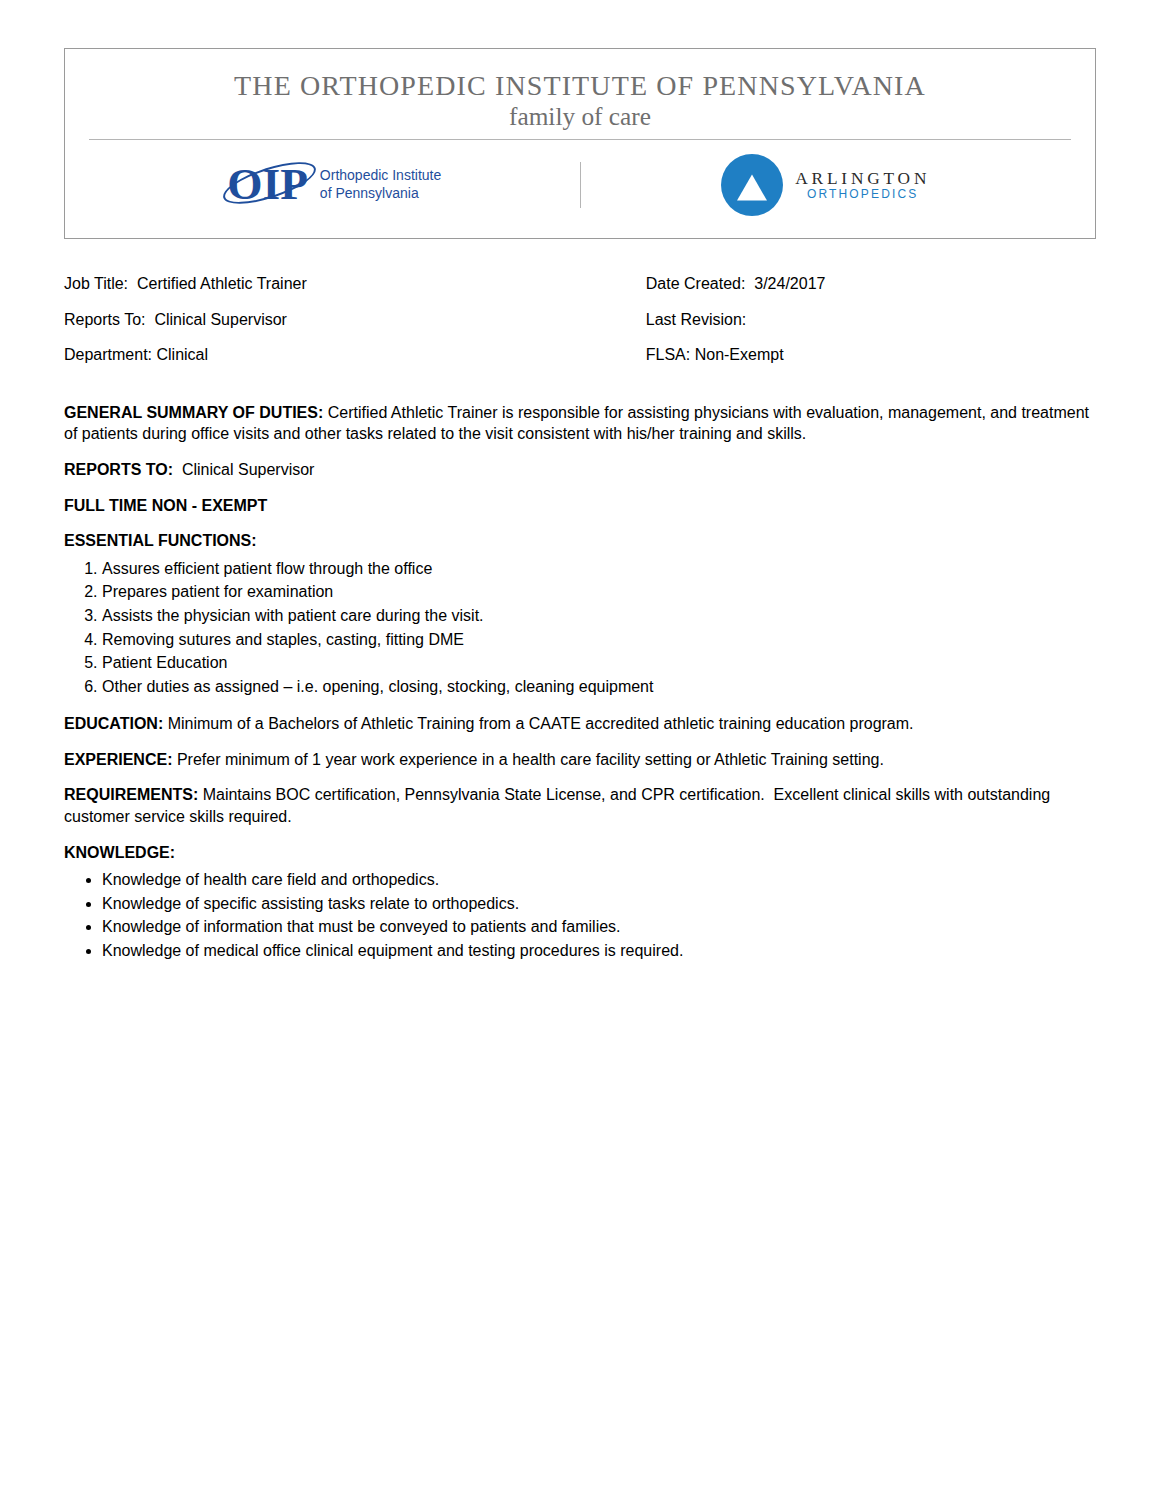THE ORTHOPEDIC INSTITUTE OF PENNSYLVANIA family of care
OIP Orthopedic Institute
of Pennsylvania
ARLINGTON
ORTHOPEDICS
| Job Title: Certified Athletic Trainer | Date Created: 3/24/2017 |
| Reports To: Clinical Supervisor | Last Revision: |
| Department: Clinical | FLSA: Non-Exempt |
GENERAL SUMMARY OF DUTIES: Certified Athletic Trainer is responsible for assisting physicians with evaluation, management, and treatment of patients during office visits and other tasks related to the visit consistent with his/her training and skills.
REPORTS TO: Clinical Supervisor
FULL TIME NON - EXEMPT
ESSENTIAL FUNCTIONS:
Assures efficient patient flow through the office
Prepares patient for examination
Assists the physician with patient care during the visit.
Removing sutures and staples, casting, fitting DME
Patient Education
Other duties as assigned – i.e. opening, closing, stocking, cleaning equipment
EDUCATION: Minimum of a Bachelors of Athletic Training from a CAATE accredited athletic training education program.
EXPERIENCE: Prefer minimum of 1 year work experience in a health care facility setting or Athletic Training setting.
REQUIREMENTS: Maintains BOC certification, Pennsylvania State License, and CPR certification. Excellent clinical skills with outstanding customer service skills required.
KNOWLEDGE:
Knowledge of health care field and orthopedics.
Knowledge of specific assisting tasks relate to orthopedics.
Knowledge of information that must be conveyed to patients and families.
Knowledge of medical office clinical equipment and testing procedures is required.